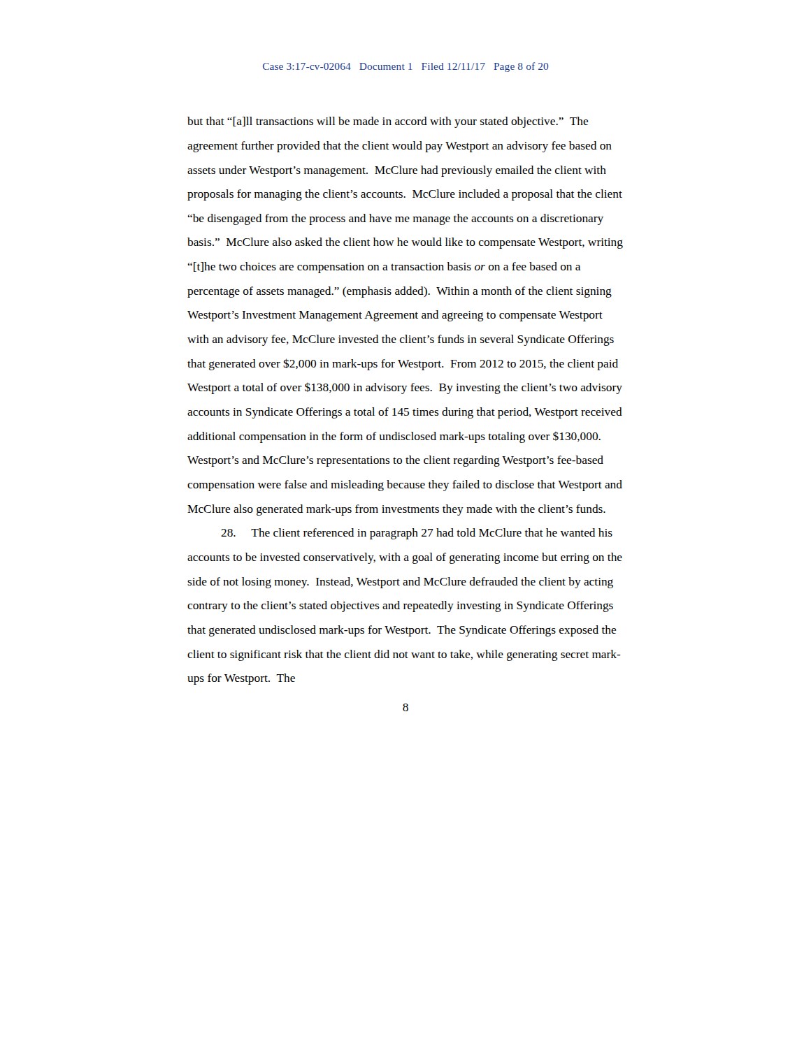Case 3:17-cv-02064 Document 1 Filed 12/11/17 Page 8 of 20
but that “[a]ll transactions will be made in accord with your stated objective.” The agreement further provided that the client would pay Westport an advisory fee based on assets under Westport’s management. McClure had previously emailed the client with proposals for managing the client’s accounts. McClure included a proposal that the client “be disengaged from the process and have me manage the accounts on a discretionary basis.” McClure also asked the client how he would like to compensate Westport, writing “[t]he two choices are compensation on a transaction basis or on a fee based on a percentage of assets managed.” (emphasis added). Within a month of the client signing Westport’s Investment Management Agreement and agreeing to compensate Westport with an advisory fee, McClure invested the client’s funds in several Syndicate Offerings that generated over $2,000 in mark-ups for Westport. From 2012 to 2015, the client paid Westport a total of over $138,000 in advisory fees. By investing the client’s two advisory accounts in Syndicate Offerings a total of 145 times during that period, Westport received additional compensation in the form of undisclosed mark-ups totaling over $130,000. Westport’s and McClure’s representations to the client regarding Westport’s fee-based compensation were false and misleading because they failed to disclose that Westport and McClure also generated mark-ups from investments they made with the client’s funds.
28. The client referenced in paragraph 27 had told McClure that he wanted his accounts to be invested conservatively, with a goal of generating income but erring on the side of not losing money. Instead, Westport and McClure defrauded the client by acting contrary to the client’s stated objectives and repeatedly investing in Syndicate Offerings that generated undisclosed mark-ups for Westport. The Syndicate Offerings exposed the client to significant risk that the client did not want to take, while generating secret mark-ups for Westport. The
8